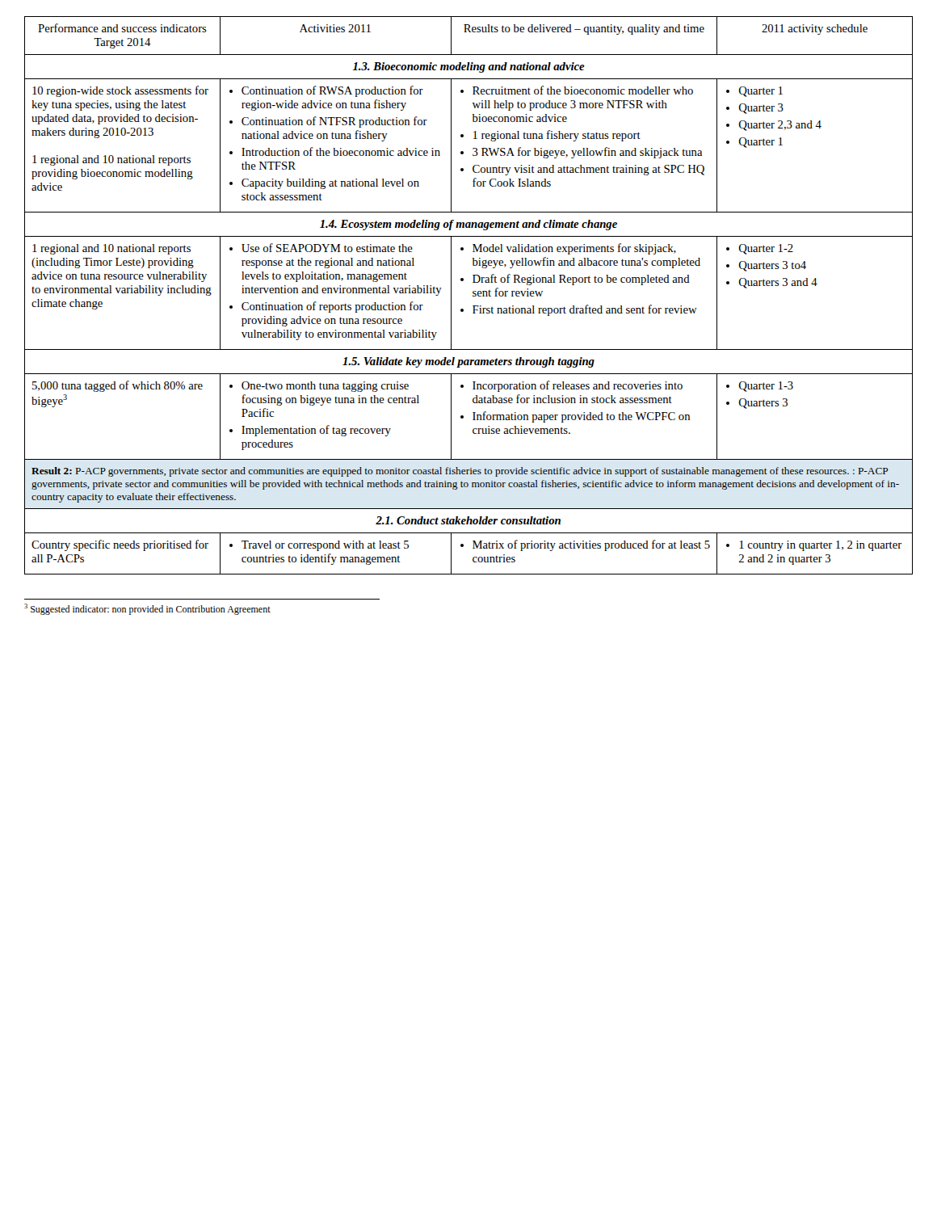| Performance and success indicators Target 2014 | Activities 2011 | Results to be delivered – quantity, quality and time | 2011 activity schedule |
| --- | --- | --- | --- |
| 1.3. Bioeconomic modeling and national advice |
| 10 region-wide stock assessments for key tuna species, using the latest updated data, provided to decision-makers during 2010-2013 1 regional and 10 national reports providing bioeconomic modelling advice | Continuation of RWSA production for region-wide advice on tuna fishery Continuation of NTFSR production for national advice on tuna fishery Introduction of the bioeconomic advice in the NTFSR Capacity building at national level on stock assessment | Recruitment of the bioeconomic modeller who will help to produce 3 more NTFSR with bioeconomic advice 1 regional tuna fishery status report 3 RWSA for bigeye, yellowfin and skipjack tuna Country visit and attachment training at SPC HQ for Cook Islands | Quarter 1 Quarter 3 Quarter 2,3 and 4 Quarter 1 |
| 1.4. Ecosystem modeling of management and climate change |
| 1 regional and 10 national reports (including Timor Leste) providing advice on tuna resource vulnerability to environmental variability including climate change | Use of SEAPODYM to estimate the response at the regional and national levels to exploitation, management intervention and environmental variability Continuation of reports production for providing advice on tuna resource vulnerability to environmental variability | Model validation experiments for skipjack, bigeye, yellowfin and albacore tuna's completed Draft of Regional Report to be completed and sent for review First national report drafted and sent for review | Quarter 1-2 Quarters 3 to4 Quarters 3 and 4 |
| 1.5. Validate key model parameters through tagging |
| 5,000 tuna tagged of which 80% are bigeye 3 | One-two month tuna tagging cruise focusing on bigeye tuna in the central Pacific Implementation of tag recovery procedures | Incorporation of releases and recoveries into database for inclusion in stock assessment Information paper provided to the WCPFC on cruise achievements. | Quarter 1-3 Quarters 3 |
| Result 2: P-ACP governments, private sector and communities are equipped to monitor coastal fisheries to provide scientific advice in support of sustainable management of these resources. : P-ACP governments, private sector and communities will be provided with technical methods and training to monitor coastal fisheries, scientific advice to inform management decisions and development of in-country capacity to evaluate their effectiveness. |
| 2.1. Conduct stakeholder consultation |
| Country specific needs prioritised for all P-ACPs | Travel or correspond with at least 5 countries to identify management | Matrix of priority activities produced for at least 5 countries | 1 country in quarter 1, 2 in quarter 2 and 2 in quarter 3 |
3 Suggested indicator: non provided in Contribution Agreement